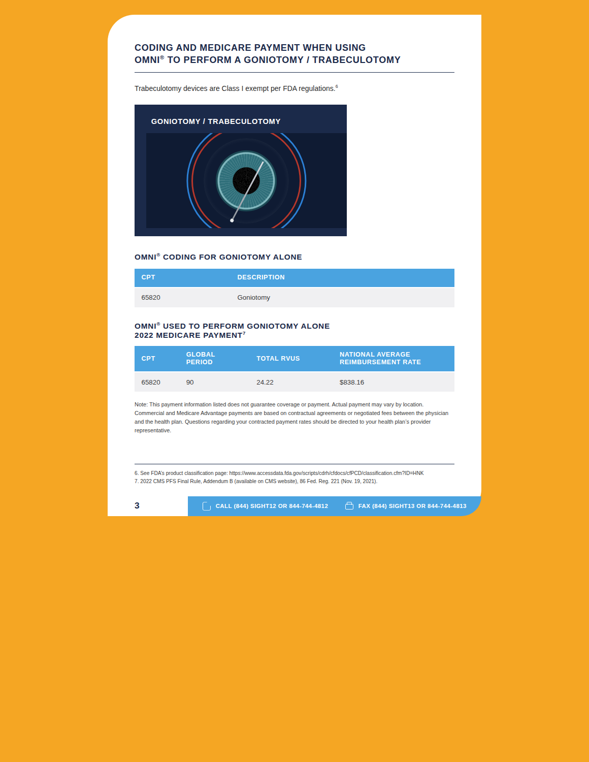Coding and Medicare Payment When Using
OMNI® to Perform a Goniotomy / Trabeculotomy
Trabeculotomy devices are Class I exempt per FDA regulations.6
Goniotomy / Trabeculotomy
OMNI® Coding for Goniotomy Alone
| CPT | Description |
| --- | --- |
| 65820 | Goniotomy |
OMNI® Used to Perform Goniotomy Alone2022 Medicare Payment7
| CPT | Global Period | Total RVUs | National Average Reimbursement Rate |
| --- | --- | --- | --- |
| 65820 | 90 | 24.22 | $838.16 |
Note: This payment information listed does not guarantee coverage or payment. Actual payment may vary by location. Commercial and Medicare Advantage payments are based on contractual agreements or negotiated fees between the physician and the health plan. Questions regarding your contracted payment rates should be directed to your health plan’s provider representative.
6. See FDA’s product classification page: https://www.accessdata.fda.gov/scripts/cdrh/cfdocs/cfPCD/classification.cfm?ID=HNK
7. 2022 CMS PFS Final Rule, Addendum B (available on CMS website), 86 Fed. Reg. 221 (Nov. 19, 2021).
3
Call (844) SIGHT12 or 844-744-4812 Fax (844) SIGHT13 or 844-744-4813